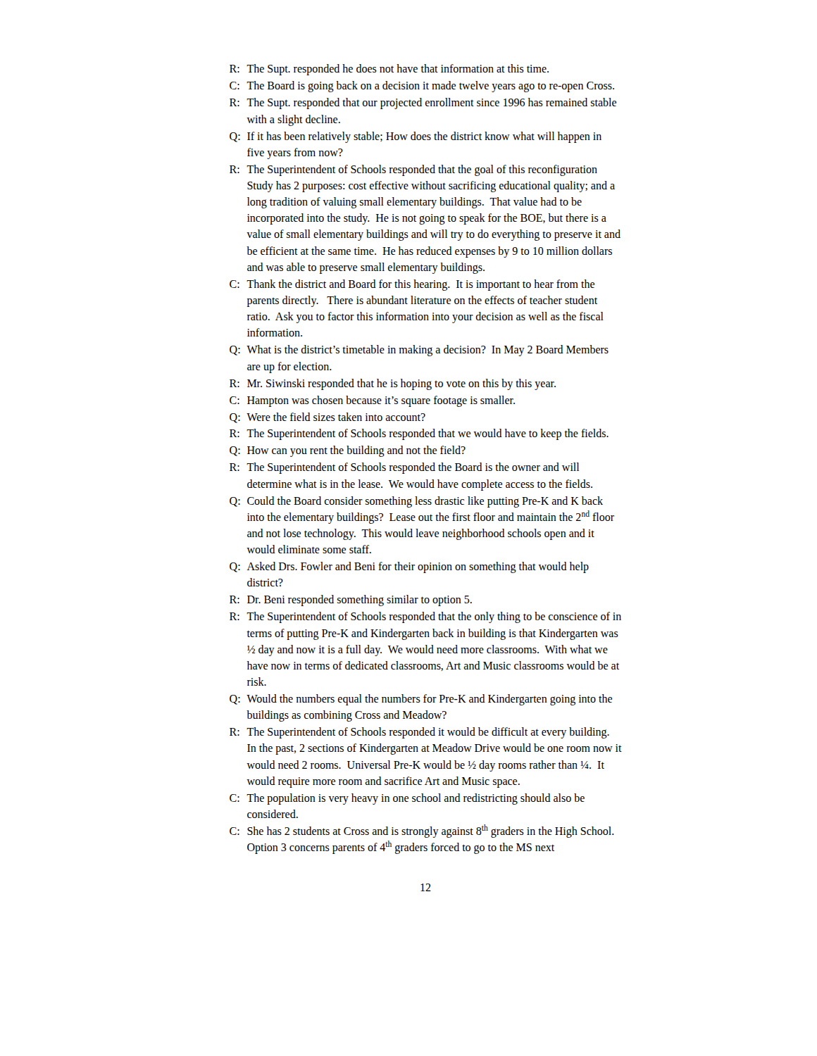R:
The Supt. responded he does not have that information at this time.
C:
The Board is going back on a decision it made twelve years ago to re-open Cross.
R:
The Supt. responded that our projected enrollment since 1996 has remained stable with a slight decline.
Q:
If it has been relatively stable; How does the district know what will happen in five years from now?
R:
The Superintendent of Schools responded that the goal of this reconfiguration Study has 2 purposes: cost effective without sacrificing educational quality; and a long tradition of valuing small elementary buildings. That value had to be incorporated into the study. He is not going to speak for the BOE, but there is a value of small elementary buildings and will try to do everything to preserve it and be efficient at the same time. He has reduced expenses by 9 to 10 million dollars and was able to preserve small elementary buildings.
C:
Thank the district and Board for this hearing. It is important to hear from the parents directly. There is abundant literature on the effects of teacher student ratio. Ask you to factor this information into your decision as well as the fiscal information.
Q:
What is the district’s timetable in making a decision? In May 2 Board Members are up for election.
R:
Mr. Siwinski responded that he is hoping to vote on this by this year.
C:
Hampton was chosen because it’s square footage is smaller.
Q:
Were the field sizes taken into account?
R:
The Superintendent of Schools responded that we would have to keep the fields.
Q:
How can you rent the building and not the field?
R:
The Superintendent of Schools responded the Board is the owner and will determine what is in the lease. We would have complete access to the fields.
Q:
Could the Board consider something less drastic like putting Pre-K and K back into the elementary buildings? Lease out the first floor and maintain the 2nd floor and not lose technology. This would leave neighborhood schools open and it would eliminate some staff.
Q:
Asked Drs. Fowler and Beni for their opinion on something that would help district?
R:
Dr. Beni responded something similar to option 5.
R:
The Superintendent of Schools responded that the only thing to be conscience of in terms of putting Pre-K and Kindergarten back in building is that Kindergarten was ½ day and now it is a full day. We would need more classrooms. With what we have now in terms of dedicated classrooms, Art and Music classrooms would be at risk.
Q:
Would the numbers equal the numbers for Pre-K and Kindergarten going into the buildings as combining Cross and Meadow?
R:
The Superintendent of Schools responded it would be difficult at every building. In the past, 2 sections of Kindergarten at Meadow Drive would be one room now it would need 2 rooms. Universal Pre-K would be ½ day rooms rather than ¼. It would require more room and sacrifice Art and Music space.
C:
The population is very heavy in one school and redistricting should also be considered.
C:
She has 2 students at Cross and is strongly against 8th graders in the High School. Option 3 concerns parents of 4th graders forced to go to the MS next
12